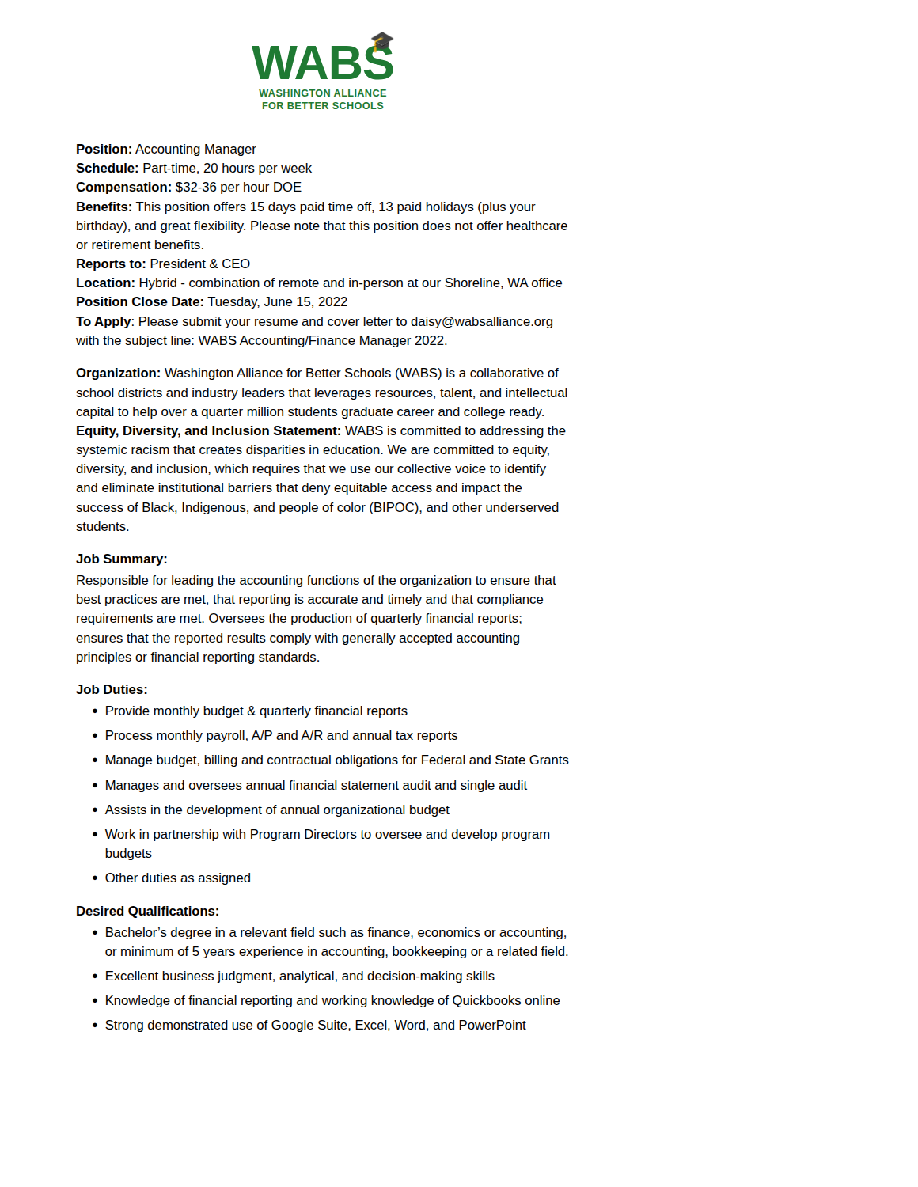WABS🎓
WASHINGTON ALLIANCE
FOR BETTER SCHOOLS
Position: Accounting Manager
Schedule: Part-time, 20 hours per week
Compensation: $32-36 per hour DOE
Benefits: This position offers 15 days paid time off, 13 paid holidays (plus your birthday), and great flexibility. Please note that this position does not offer healthcare or retirement benefits.
Reports to: President & CEO
Location: Hybrid - combination of remote and in-person at our Shoreline, WA office
Position Close Date: Tuesday, June 15, 2022
To Apply: Please submit your resume and cover letter to daisy@wabsalliance.org with the subject line: WABS Accounting/Finance Manager 2022.
Organization: Washington Alliance for Better Schools (WABS) is a collaborative of school districts and industry leaders that leverages resources, talent, and intellectual capital to help over a quarter million students graduate career and college ready.
Equity, Diversity, and Inclusion Statement: WABS is committed to addressing the systemic racism that creates disparities in education. We are committed to equity, diversity, and inclusion, which requires that we use our collective voice to identify and eliminate institutional barriers that deny equitable access and impact the success of Black, Indigenous, and people of color (BIPOC), and other underserved students.
Job Summary:
Responsible for leading the accounting functions of the organization to ensure that best practices are met, that reporting is accurate and timely and that compliance requirements are met. Oversees the production of quarterly financial reports; ensures that the reported results comply with generally accepted accounting principles or financial reporting standards.
Job Duties:
Provide monthly budget & quarterly financial reports
Process monthly payroll, A/P and A/R and annual tax reports
Manage budget, billing and contractual obligations for Federal and State Grants
Manages and oversees annual financial statement audit and single audit
Assists in the development of annual organizational budget
Work in partnership with Program Directors to oversee and develop program budgets
Other duties as assigned
Desired Qualifications:
Bachelor’s degree in a relevant field such as finance, economics or accounting, or minimum of 5 years experience in accounting, bookkeeping or a related field.
Excellent business judgment, analytical, and decision-making skills
Knowledge of financial reporting and working knowledge of Quickbooks online
Strong demonstrated use of Google Suite, Excel, Word, and PowerPoint